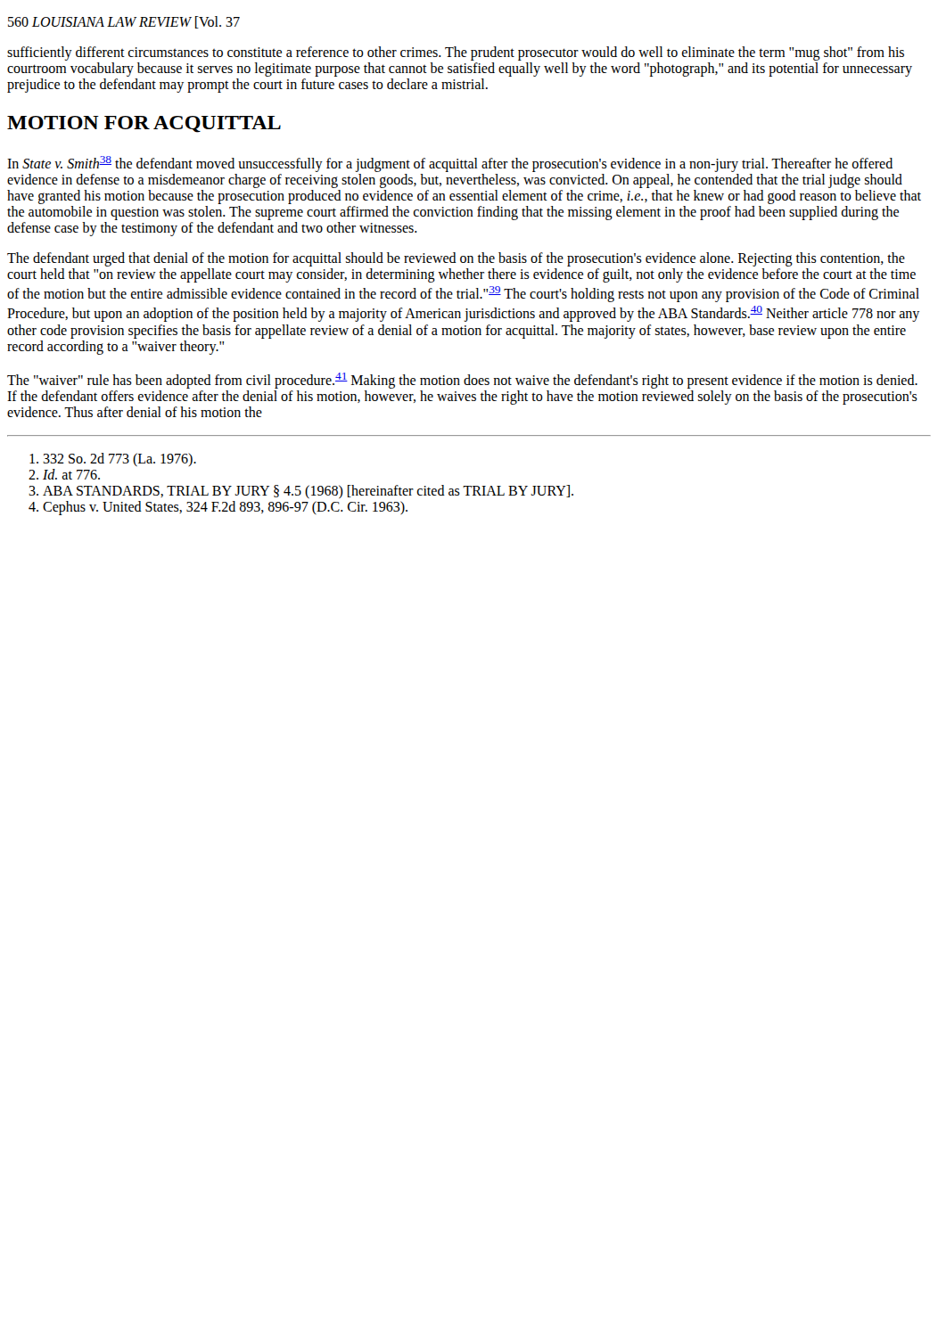560 LOUISIANA LAW REVIEW [Vol. 37
sufficiently different circumstances to constitute a reference to other crimes. The prudent prosecutor would do well to eliminate the term "mug shot" from his courtroom vocabulary because it serves no legitimate purpose that cannot be satisfied equally well by the word "photograph," and its potential for unnecessary prejudice to the defendant may prompt the court in future cases to declare a mistrial.
MOTION FOR ACQUITTAL
In State v. Smith38 the defendant moved unsuccessfully for a judgment of acquittal after the prosecution's evidence in a non-jury trial. Thereafter he offered evidence in defense to a misdemeanor charge of receiving stolen goods, but, nevertheless, was convicted. On appeal, he contended that the trial judge should have granted his motion because the prosecution produced no evidence of an essential element of the crime, i.e., that he knew or had good reason to believe that the automobile in question was stolen. The supreme court affirmed the conviction finding that the missing element in the proof had been supplied during the defense case by the testimony of the defendant and two other witnesses.
The defendant urged that denial of the motion for acquittal should be reviewed on the basis of the prosecution's evidence alone. Rejecting this contention, the court held that "on review the appellate court may consider, in determining whether there is evidence of guilt, not only the evidence before the court at the time of the motion but the entire admissible evidence contained in the record of the trial."39 The court's holding rests not upon any provision of the Code of Criminal Procedure, but upon an adoption of the position held by a majority of American jurisdictions and approved by the ABA Standards.40 Neither article 778 nor any other code provision specifies the basis for appellate review of a denial of a motion for acquittal. The majority of states, however, base review upon the entire record according to a "waiver theory."
The "waiver" rule has been adopted from civil procedure.41 Making the motion does not waive the defendant's right to present evidence if the motion is denied. If the defendant offers evidence after the denial of his motion, however, he waives the right to have the motion reviewed solely on the basis of the prosecution's evidence. Thus after denial of his motion the
332 So. 2d 773 (La. 1976).
Id. at 776.
ABA STANDARDS, TRIAL BY JURY § 4.5 (1968) [hereinafter cited as TRIAL BY JURY].
Cephus v. United States, 324 F.2d 893, 896-97 (D.C. Cir. 1963).